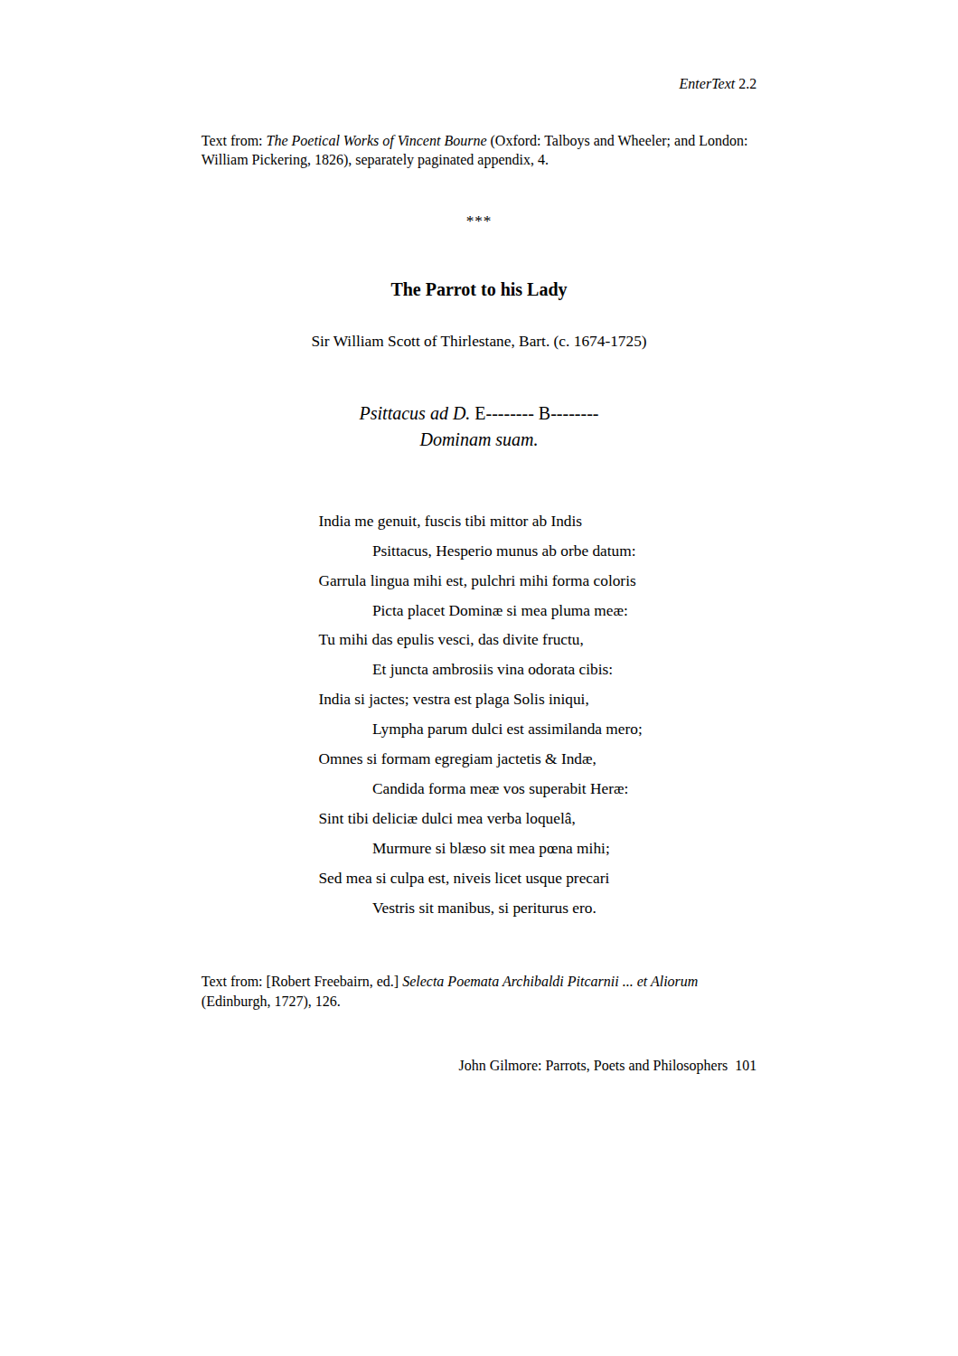EnterText 2.2
Text from: The Poetical Works of Vincent Bourne (Oxford: Talboys and Wheeler; and London: William Pickering, 1826), separately paginated appendix, 4.
***
The Parrot to his Lady
Sir William Scott of Thirlestane, Bart. (c. 1674-1725)
Psittacus ad D. E-------- B--------
Dominam suam.
India me genuit, fuscis tibi mittor ab Indis
Psittacus, Hesperio munus ab orbe datum:
Garrula lingua mihi est, pulchri mihi forma coloris
Picta placet Dominæ si mea pluma meæ:
Tu mihi das epulis vesci, das divite fructu,
Et juncta ambrosiis vina odorata cibis:
India si jactes; vestra est plaga Solis iniqui,
Lympha parum dulci est assimilanda mero;
Omnes si formam egregiam jactetis & Indæ,
Candida forma meæ vos superabit Heræ:
Sint tibi deliciæ dulci mea verba loquelâ,
Murmure si blæso sit mea pœna mihi;
Sed mea si culpa est, niveis licet usque precari
Vestris sit manibus, si periturus ero.
Text from: [Robert Freebairn, ed.] Selecta Poemata Archibaldi Pitcarnii ... et Aliorum (Edinburgh, 1727), 126.
John Gilmore: Parrots, Poets and Philosophers 101